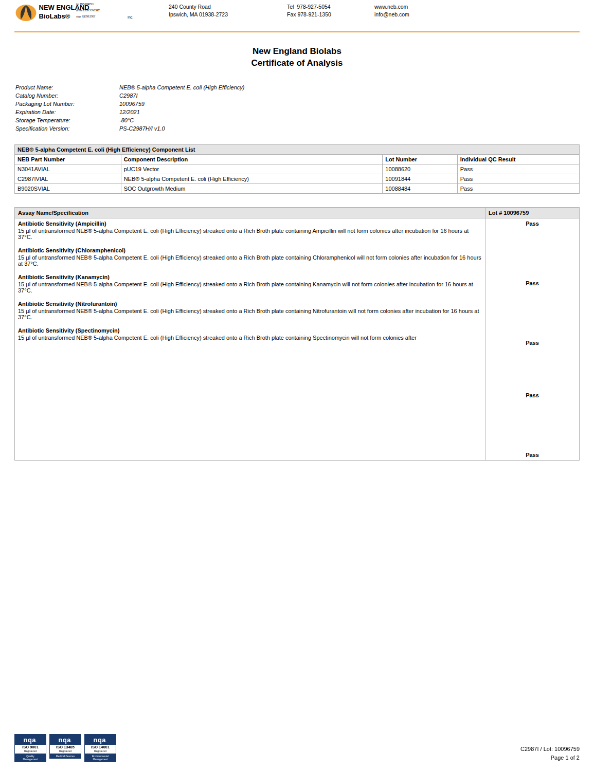240 County Road
Ipswich, MA 01938-2723
Tel 978-927-5054
Fax 978-921-1350
www.neb.com
info@neb.com
New England Biolabs
Certificate of Analysis
| Product Name: | NEB® 5-alpha Competent E. coli (High Efficiency) |
| Catalog Number: | C2987I |
| Packaging Lot Number: | 10096759 |
| Expiration Date: | 12/2021 |
| Storage Temperature: | -80°C |
| Specification Version: | PS-C2987H/I v1.0 |
| NEB® 5-alpha Competent E. coli (High Efficiency) Component List |
| --- |
| NEB Part Number | Component Description | Lot Number | Individual QC Result |
| N3041AVIAL | pUC19 Vector | 10088620 | Pass |
| C2987IVIAL | NEB® 5-alpha Competent E. coli (High Efficiency) | 10091844 | Pass |
| B9020SVIAL | SOC Outgrowth Medium | 10088484 | Pass |
| Assay Name/Specification | Lot # 10096759 |
| --- | --- |
| Antibiotic Sensitivity (Ampicillin) 15 µl of untransformed NEB® 5-alpha Competent E. coli (High Efficiency) streaked onto a Rich Broth plate containing Ampicillin will not form colonies after incubation for 16 hours at 37°C. Antibiotic Sensitivity (Chloramphenicol) 15 µl of untransformed NEB® 5-alpha Competent E. coli (High Efficiency) streaked onto a Rich Broth plate containing Chloramphenicol will not form colonies after incubation for 16 hours at 37°C. Antibiotic Sensitivity (Kanamycin) 15 µl of untransformed NEB® 5-alpha Competent E. coli (High Efficiency) streaked onto a Rich Broth plate containing Kanamycin will not form colonies after incubation for 16 hours at 37°C. Antibiotic Sensitivity (Nitrofurantoin) 15 µl of untransformed NEB® 5-alpha Competent E. coli (High Efficiency) streaked onto a Rich Broth plate containing Nitrofurantoin will not form colonies after incubation for 16 hours at 37°C. Antibiotic Sensitivity (Spectinomycin) 15 µl of untransformed NEB® 5-alpha Competent E. coli (High Efficiency) streaked onto a Rich Broth plate containing Spectinomycin will not form colonies after | Pass Pass Pass Pass Pass |
nqa.
ISO 9001
Registered
Quality
Management
nqa.
ISO 13485
Registered
Medical Devices
nqa.
ISO 14001
Registered
Environmental
Management
C2987I / Lot: 10096759
Page 1 of 2